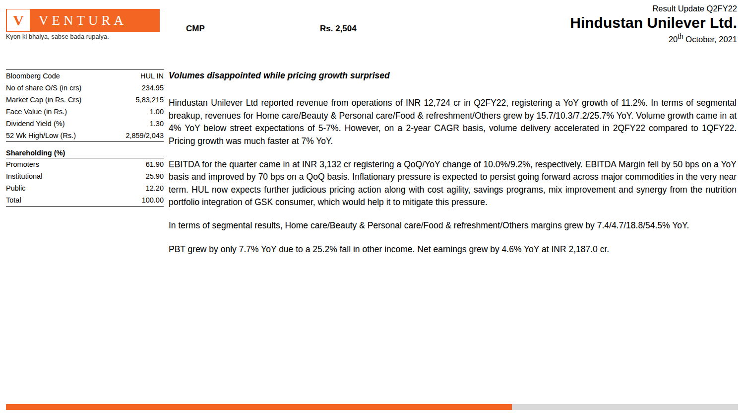V
VENTURA
Kyon ki bhaiya, sabse bada rupaiya.
CMP
Rs. 2,504
Result Update Q2FY22
Hindustan Unilever Ltd.
20th October, 2021
| Bloomberg Code | HUL IN |
| No of share O/S (in crs) | 234.95 |
| Market Cap (in Rs. Crs) | 5,83,215 |
| Face Value (in Rs.) | 1.00 |
| Dividend Yield (%) | 1.30 |
| 52 Wk High/Low (Rs.) | 2,859/2,043 |
Shareholding (%)
| Promoters | 61.90 |
| Institutional | 25.90 |
| Public | 12.20 |
| Total | 100.00 |
Volumes disappointed while pricing growth surprised
Hindustan Unilever Ltd reported revenue from operations of INR 12,724 cr in Q2FY22, registering a YoY growth of 11.2%. In terms of segmental breakup, revenues for Home care/Beauty & Personal care/Food & refreshment/Others grew by 15.7/10.3/7.2/25.7% YoY. Volume growth came in at 4% YoY below street expectations of 5-7%. However, on a 2-year CAGR basis, volume delivery accelerated in 2QFY22 compared to 1QFY22. Pricing growth was much faster at 7% YoY.
EBITDA for the quarter came in at INR 3,132 cr registering a QoQ/YoY change of 10.0%/9.2%, respectively. EBITDA Margin fell by 50 bps on a YoY basis and improved by 70 bps on a QoQ basis. Inflationary pressure is expected to persist going forward across major commodities in the very near term. HUL now expects further judicious pricing action along with cost agility, savings programs, mix improvement and synergy from the nutrition portfolio integration of GSK consumer, which would help it to mitigate this pressure.
In terms of segmental results, Home care/Beauty & Personal care/Food & refreshment/Others margins grew by 7.4/4.7/18.8/54.5% YoY.
PBT grew by only 7.7% YoY due to a 25.2% fall in other income. Net earnings grew by 4.6% YoY at INR 2,187.0 cr.